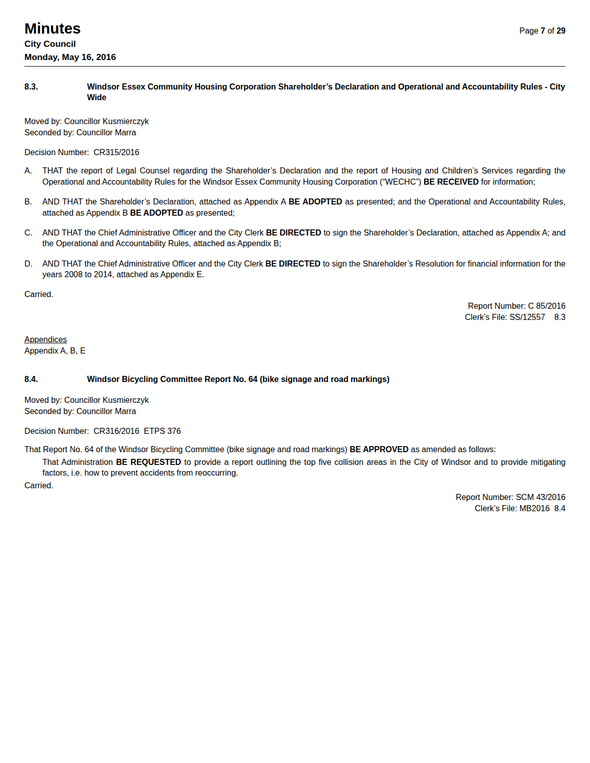Minutes
City Council
Monday, May 16, 2016
Page 7 of 29
8.3.
Windsor Essex Community Housing Corporation Shareholder’s Declaration and Operational and Accountability Rules - City Wide
Moved by: Councillor Kusmierczyk
Seconded by: Councillor Marra
Decision Number: CR315/2016
A. THAT the report of Legal Counsel regarding the Shareholder’s Declaration and the report of Housing and Children’s Services regarding the Operational and Accountability Rules for the Windsor Essex Community Housing Corporation (“WECHC”) BE RECEIVED for information;
B. AND THAT the Shareholder’s Declaration, attached as Appendix A BE ADOPTED as presented; and the Operational and Accountability Rules, attached as Appendix B BE ADOPTED as presented;
C. AND THAT the Chief Administrative Officer and the City Clerk BE DIRECTED to sign the Shareholder’s Declaration, attached as Appendix A; and the Operational and Accountability Rules, attached as Appendix B;
D. AND THAT the Chief Administrative Officer and the City Clerk BE DIRECTED to sign the Shareholder’s Resolution for financial information for the years 2008 to 2014, attached as Appendix E.
Carried.
Report Number: C 85/2016
Clerk’s File: SS/12557 8.3
Appendices
Appendix A, B, E
8.4.
Windsor Bicycling Committee Report No. 64 (bike signage and road markings)
Moved by: Councillor Kusmierczyk
Seconded by: Councillor Marra
Decision Number: CR316/2016 ETPS 376
That Report No. 64 of the Windsor Bicycling Committee (bike signage and road markings) BE APPROVED as amended as follows:
That Administration BE REQUESTED to provide a report outlining the top five collision areas in the City of Windsor and to provide mitigating factors, i.e. how to prevent accidents from reoccurring.
Carried.
Report Number: SCM 43/2016
Clerk’s File: MB2016 8.4